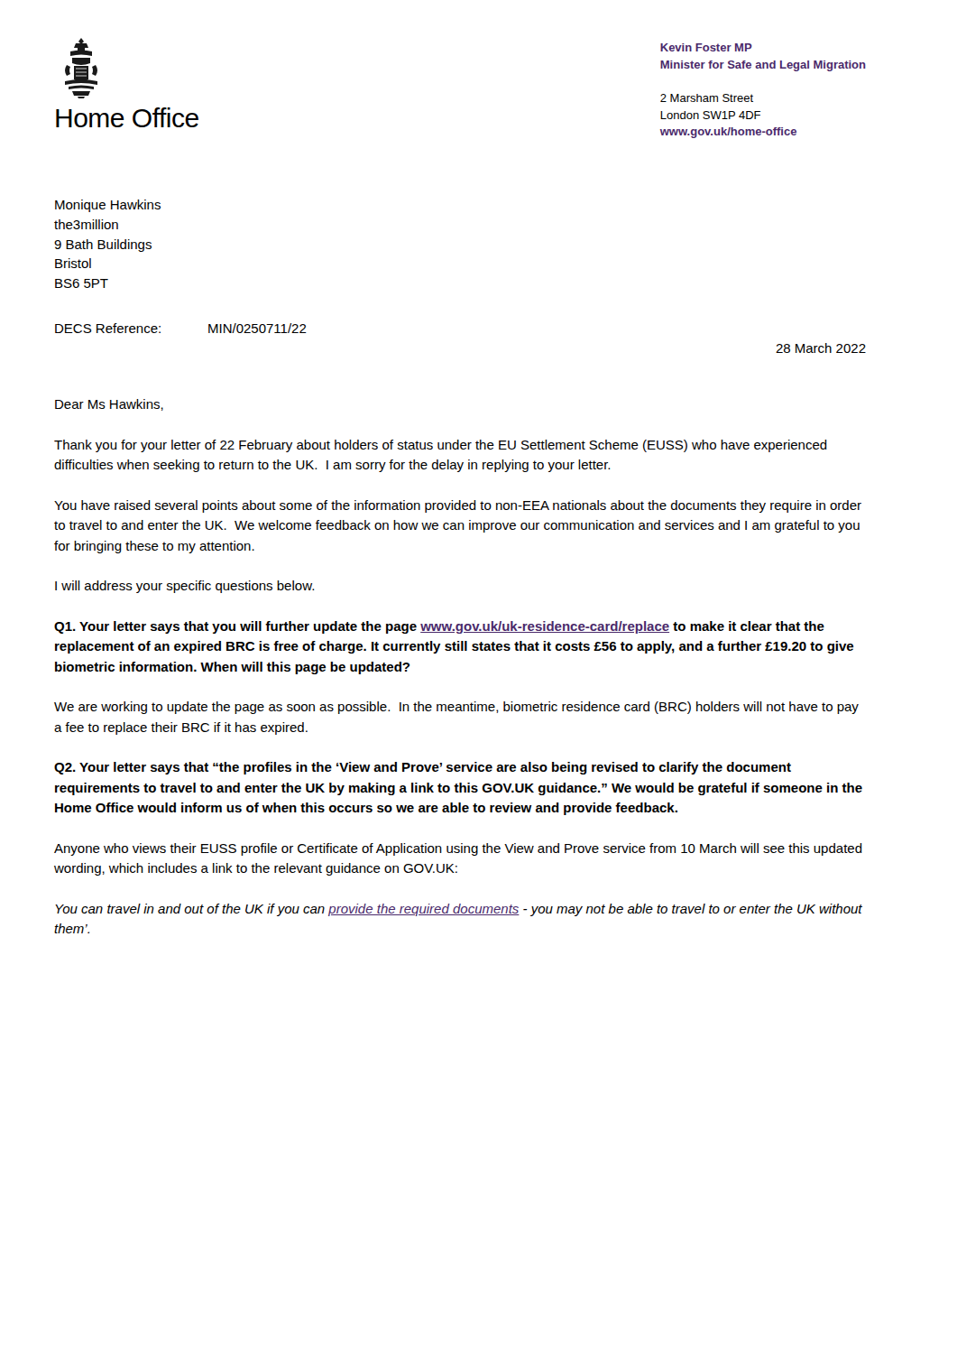Home Office
Kevin Foster MP
Minister for Safe and Legal Migration
2 Marsham Street
London SW1P 4DF
www.gov.uk/home-office
Monique Hawkins
the3million
9 Bath Buildings
Bristol
BS6 5PT
DECS Reference: MIN/0250711/22
28 March 2022
Dear Ms Hawkins,
Thank you for your letter of 22 February about holders of status under the EU Settlement Scheme (EUSS) who have experienced difficulties when seeking to return to the UK. I am sorry for the delay in replying to your letter.
You have raised several points about some of the information provided to non-EEA nationals about the documents they require in order to travel to and enter the UK. We welcome feedback on how we can improve our communication and services and I am grateful to you for bringing these to my attention.
I will address your specific questions below.
Q1. Your letter says that you will further update the page www.gov.uk/uk-residence-card/replace to make it clear that the replacement of an expired BRC is free of charge. It currently still states that it costs £56 to apply, and a further £19.20 to give biometric information. When will this page be updated?
We are working to update the page as soon as possible. In the meantime, biometric residence card (BRC) holders will not have to pay a fee to replace their BRC if it has expired.
Q2. Your letter says that “the profiles in the ‘View and Prove’ service are also being revised to clarify the document requirements to travel to and enter the UK by making a link to this GOV.UK guidance.” We would be grateful if someone in the Home Office would inform us of when this occurs so we are able to review and provide feedback.
Anyone who views their EUSS profile or Certificate of Application using the View and Prove service from 10 March will see this updated wording, which includes a link to the relevant guidance on GOV.UK:
You can travel in and out of the UK if you can provide the required documents - you may not be able to travel to or enter the UK without them’.